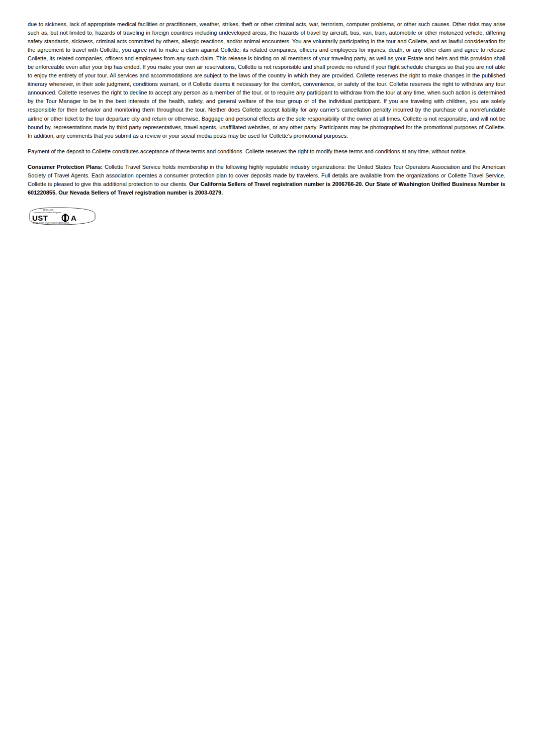due to sickness, lack of appropriate medical facilities or practitioners, weather, strikes, theft or other criminal acts, war, terrorism, computer problems, or other such causes. Other risks may arise such as, but not limited to, hazards of traveling in foreign countries including undeveloped areas, the hazards of travel by aircraft, bus, van, train, automobile or other motorized vehicle, differing safety standards, sickness, criminal acts committed by others, allergic reactions, and/or animal encounters. You are voluntarily participating in the tour and Collette, and as lawful consideration for the agreement to travel with Collette, you agree not to make a claim against Collette, its related companies, officers and employees for injuries, death, or any other claim and agree to release Collette, its related companies, officers and employees from any such claim. This release is binding on all members of your traveling party, as well as your Estate and heirs and this provision shall be enforceable even after your trip has ended. If you make your own air reservations, Collette is not responsible and shall provide no refund if your flight schedule changes so that you are not able to enjoy the entirety of your tour. All services and accommodations are subject to the laws of the country in which they are provided. Collette reserves the right to make changes in the published itinerary whenever, in their sole judgment, conditions warrant, or if Collette deems it necessary for the comfort, convenience, or safety of the tour. Collette reserves the right to withdraw any tour announced. Collette reserves the right to decline to accept any person as a member of the tour, or to require any participant to withdraw from the tour at any time, when such action is determined by the Tour Manager to be in the best interests of the health, safety, and general welfare of the tour group or of the individual participant. If you are traveling with children, you are solely responsible for their behavior and monitoring them throughout the tour. Neither does Collette accept liability for any carrier's cancellation penalty incurred by the purchase of a nonrefundable airline or other ticket to the tour departure city and return or otherwise. Baggage and personal effects are the sole responsibility of the owner at all times. Collette is not responsible, and will not be bound by, representations made by third party representatives, travel agents, unaffiliated websites, or any other party. Participants may be photographed for the promotional purposes of Collette. In addition, any comments that you submit as a review or your social media posts may be used for Collette's promotional purposes.
Payment of the deposit to Collette constitutes acceptance of these terms and conditions. Collette reserves the right to modify these terms and conditions at any time, without notice.
Consumer Protection Plans: Collette Travel Service holds membership in the following highly reputable industry organizations: the United States Tour Operators Association and the American Society of Travel Agents. Each association operates a consumer protection plan to cover deposits made by travelers. Full details are available from the organizations or Collette Travel Service. Collette is pleased to give this additional protection to our clients. Our California Sellers of Travel registration number is 2006766-20. Our State of Washington Unified Business Number is 601220855. Our Nevada Sellers of Travel registration number is 2003-0279.
$1 MILLION Travelers Assistance Program UST A UNITED STATES TOUR OPERATORS ASSOCIATION